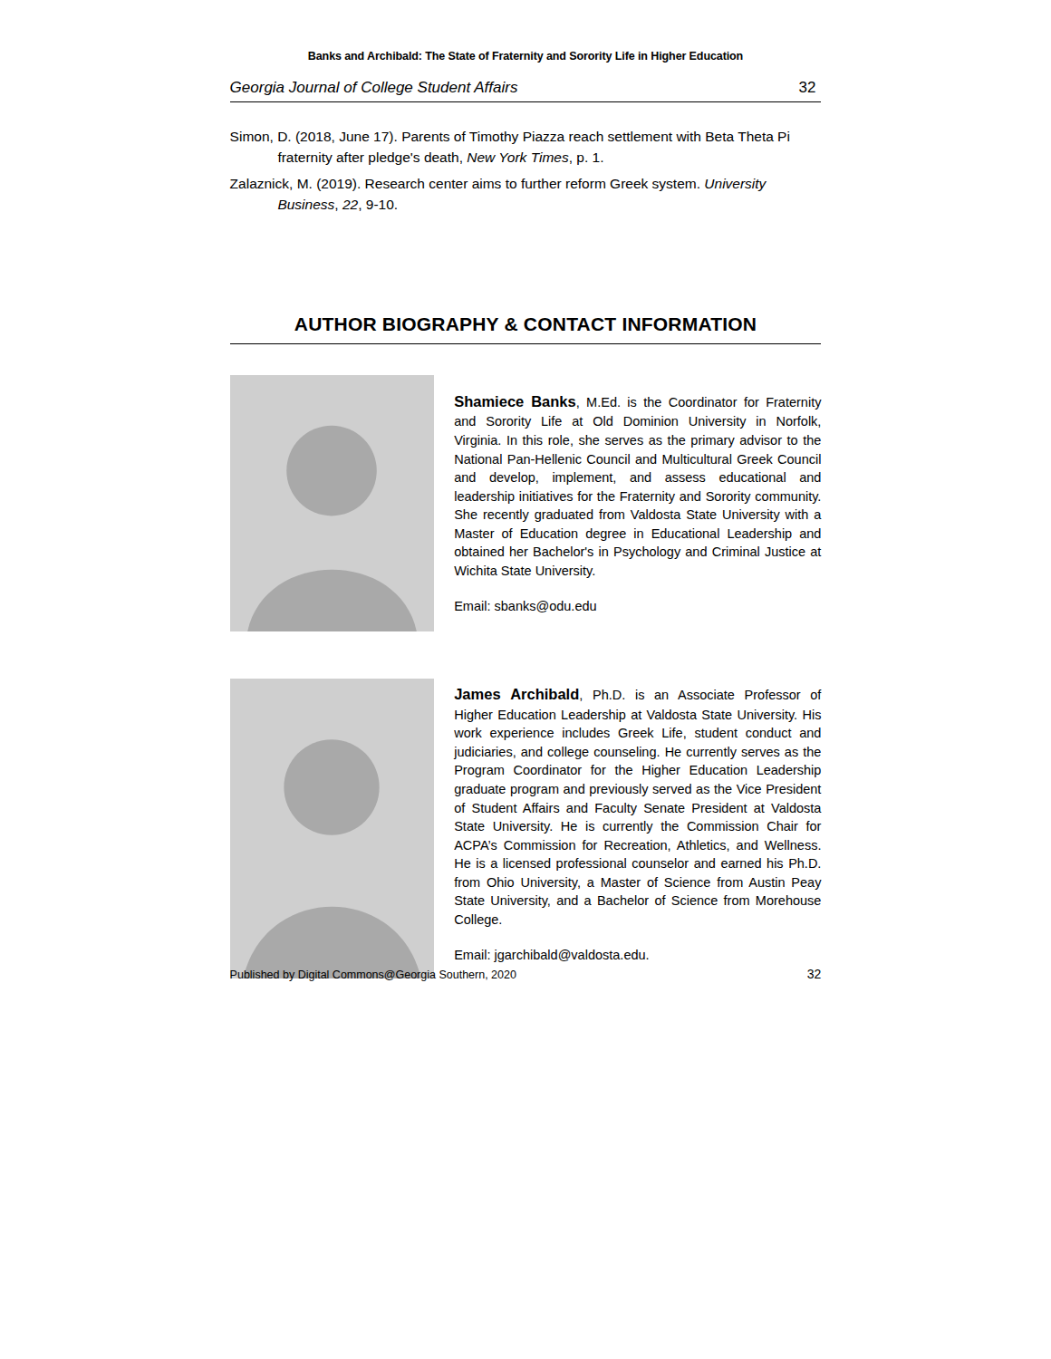Banks and Archibald: The State of Fraternity and Sorority Life in Higher Education
Georgia Journal of College Student Affairs
32
Simon, D. (2018, June 17). Parents of Timothy Piazza reach settlement with Beta Theta Pi fraternity after pledge's death, New York Times, p. 1.
Zalaznick, M. (2019). Research center aims to further reform Greek system. University Business, 22, 9-10.
AUTHOR BIOGRAPHY & CONTACT INFORMATION
Shamiece Banks, M.Ed. is the Coordinator for Fraternity and Sorority Life at Old Dominion University in Norfolk, Virginia. In this role, she serves as the primary advisor to the National Pan-Hellenic Council and Multicultural Greek Council and develop, implement, and assess educational and leadership initiatives for the Fraternity and Sorority community. She recently graduated from Valdosta State University with a Master of Education degree in Educational Leadership and obtained her Bachelor's in Psychology and Criminal Justice at Wichita State University.
Email: sbanks@odu.edu
James Archibald, Ph.D. is an Associate Professor of Higher Education Leadership at Valdosta State University. His work experience includes Greek Life, student conduct and judiciaries, and college counseling. He currently serves as the Program Coordinator for the Higher Education Leadership graduate program and previously served as the Vice President of Student Affairs and Faculty Senate President at Valdosta State University. He is currently the Commission Chair for ACPA’s Commission for Recreation, Athletics, and Wellness. He is a licensed professional counselor and earned his Ph.D. from Ohio University, a Master of Science from Austin Peay State University, and a Bachelor of Science from Morehouse College.
Email: jgarchibald@valdosta.edu.
Published by Digital Commons@Georgia Southern, 2020
32